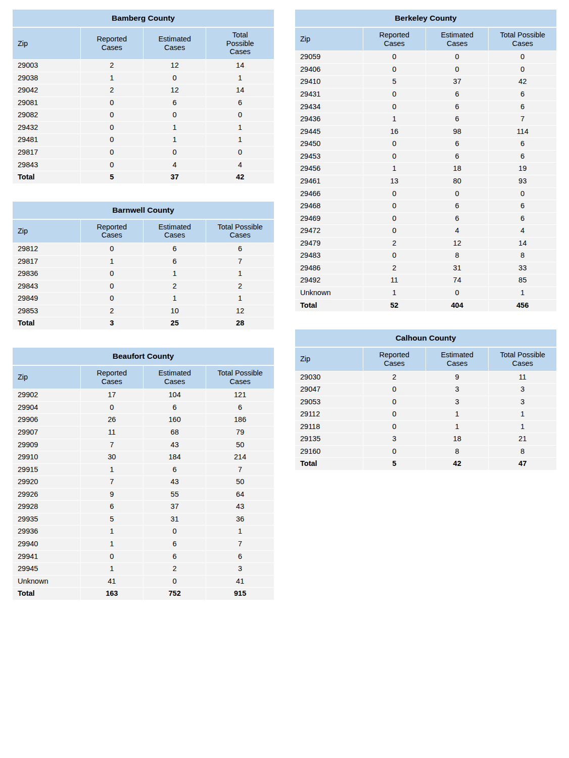Bamberg County
| Zip | Reported Cases | Estimated Cases | Total Possible Cases |
| --- | --- | --- | --- |
| 29003 | 2 | 12 | 14 |
| 29038 | 1 | 0 | 1 |
| 29042 | 2 | 12 | 14 |
| 29081 | 0 | 6 | 6 |
| 29082 | 0 | 0 | 0 |
| 29432 | 0 | 1 | 1 |
| 29481 | 0 | 1 | 1 |
| 29817 | 0 | 0 | 0 |
| 29843 | 0 | 4 | 4 |
| Total | 5 | 37 | 42 |
Barnwell County
| Zip | Reported Cases | Estimated Cases | Total Possible Cases |
| --- | --- | --- | --- |
| 29812 | 0 | 6 | 6 |
| 29817 | 1 | 6 | 7 |
| 29836 | 0 | 1 | 1 |
| 29843 | 0 | 2 | 2 |
| 29849 | 0 | 1 | 1 |
| 29853 | 2 | 10 | 12 |
| Total | 3 | 25 | 28 |
Beaufort County
| Zip | Reported Cases | Estimated Cases | Total Possible Cases |
| --- | --- | --- | --- |
| 29902 | 17 | 104 | 121 |
| 29904 | 0 | 6 | 6 |
| 29906 | 26 | 160 | 186 |
| 29907 | 11 | 68 | 79 |
| 29909 | 7 | 43 | 50 |
| 29910 | 30 | 184 | 214 |
| 29915 | 1 | 6 | 7 |
| 29920 | 7 | 43 | 50 |
| 29926 | 9 | 55 | 64 |
| 29928 | 6 | 37 | 43 |
| 29935 | 5 | 31 | 36 |
| 29936 | 1 | 0 | 1 |
| 29940 | 1 | 6 | 7 |
| 29941 | 0 | 6 | 6 |
| 29945 | 1 | 2 | 3 |
| Unknown | 41 | 0 | 41 |
| Total | 163 | 752 | 915 |
Berkeley County
| Zip | Reported Cases | Estimated Cases | Total Possible Cases |
| --- | --- | --- | --- |
| 29059 | 0 | 0 | 0 |
| 29406 | 0 | 0 | 0 |
| 29410 | 5 | 37 | 42 |
| 29431 | 0 | 6 | 6 |
| 29434 | 0 | 6 | 6 |
| 29436 | 1 | 6 | 7 |
| 29445 | 16 | 98 | 114 |
| 29450 | 0 | 6 | 6 |
| 29453 | 0 | 6 | 6 |
| 29456 | 1 | 18 | 19 |
| 29461 | 13 | 80 | 93 |
| 29466 | 0 | 0 | 0 |
| 29468 | 0 | 6 | 6 |
| 29469 | 0 | 6 | 6 |
| 29472 | 0 | 4 | 4 |
| 29479 | 2 | 12 | 14 |
| 29483 | 0 | 8 | 8 |
| 29486 | 2 | 31 | 33 |
| 29492 | 11 | 74 | 85 |
| Unknown | 1 | 0 | 1 |
| Total | 52 | 404 | 456 |
Calhoun County
| Zip | Reported Cases | Estimated Cases | Total Possible Cases |
| --- | --- | --- | --- |
| 29030 | 2 | 9 | 11 |
| 29047 | 0 | 3 | 3 |
| 29053 | 0 | 3 | 3 |
| 29112 | 0 | 1 | 1 |
| 29118 | 0 | 1 | 1 |
| 29135 | 3 | 18 | 21 |
| 29160 | 0 | 8 | 8 |
| Total | 5 | 42 | 47 |